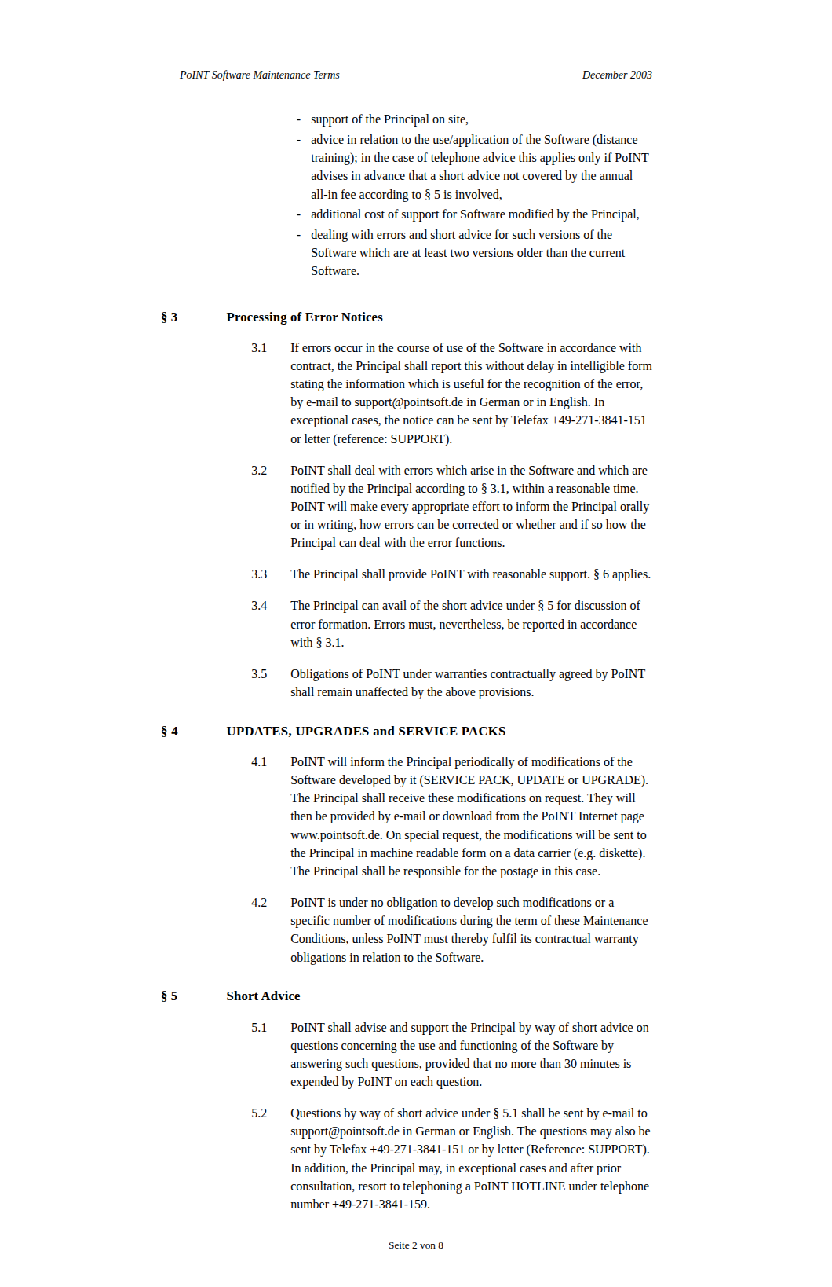PoINT Software Maintenance Terms
December 2003
support of the Principal on site,
advice in relation to the use/application of the Software (distance training); in the case of telephone advice this applies only if PoINT advises in advance that a short advice not covered by the annual all-in fee according to § 5 is involved,
additional cost of support for Software modified by the Principal,
dealing with errors and short advice for such versions of the Software which are at least two versions older than the current Software.
§ 3 Processing of Error Notices
3.1
If errors occur in the course of use of the Software in accordance with contract, the Principal shall report this without delay in intelligible form stating the information which is useful for the recognition of the error, by e-mail to support@pointsoft.de in German or in English. In exceptional cases, the notice can be sent by Telefax +49-271-3841-151 or letter (reference: SUPPORT).
3.2
PoINT shall deal with errors which arise in the Software and which are notified by the Principal according to § 3.1, within a reasonable time. PoINT will make every appropriate effort to inform the Principal orally or in writing, how errors can be corrected or whether and if so how the Principal can deal with the error functions.
3.3
The Principal shall provide PoINT with reasonable support. § 6 applies.
3.4
The Principal can avail of the short advice under § 5 for discussion of error formation. Errors must, nevertheless, be reported in accordance with § 3.1.
3.5
Obligations of PoINT under warranties contractually agreed by PoINT shall remain unaffected by the above provisions.
§ 4 UPDATES, UPGRADES and SERVICE PACKS
4.1
PoINT will inform the Principal periodically of modifications of the Software developed by it (SERVICE PACK, UPDATE or UPGRADE). The Principal shall receive these modifications on request. They will then be provided by e-mail or download from the PoINT Internet page www.pointsoft.de. On special request, the modifications will be sent to the Principal in machine readable form on a data carrier (e.g. diskette). The Principal shall be responsible for the postage in this case.
4.2
PoINT is under no obligation to develop such modifications or a specific number of modifications during the term of these Maintenance Conditions, unless PoINT must thereby fulfil its contractual warranty obligations in relation to the Software.
§ 5 Short Advice
5.1
PoINT shall advise and support the Principal by way of short advice on questions concerning the use and functioning of the Software by answering such questions, provided that no more than 30 minutes is expended by PoINT on each question.
5.2
Questions by way of short advice under § 5.1 shall be sent by e-mail to support@pointsoft.de in German or English. The questions may also be sent by Telefax +49-271-3841-151 or by letter (Reference: SUPPORT). In addition, the Principal may, in exceptional cases and after prior consultation, resort to telephoning a PoINT HOTLINE under telephone number +49-271-3841-159.
Seite 2 von 8